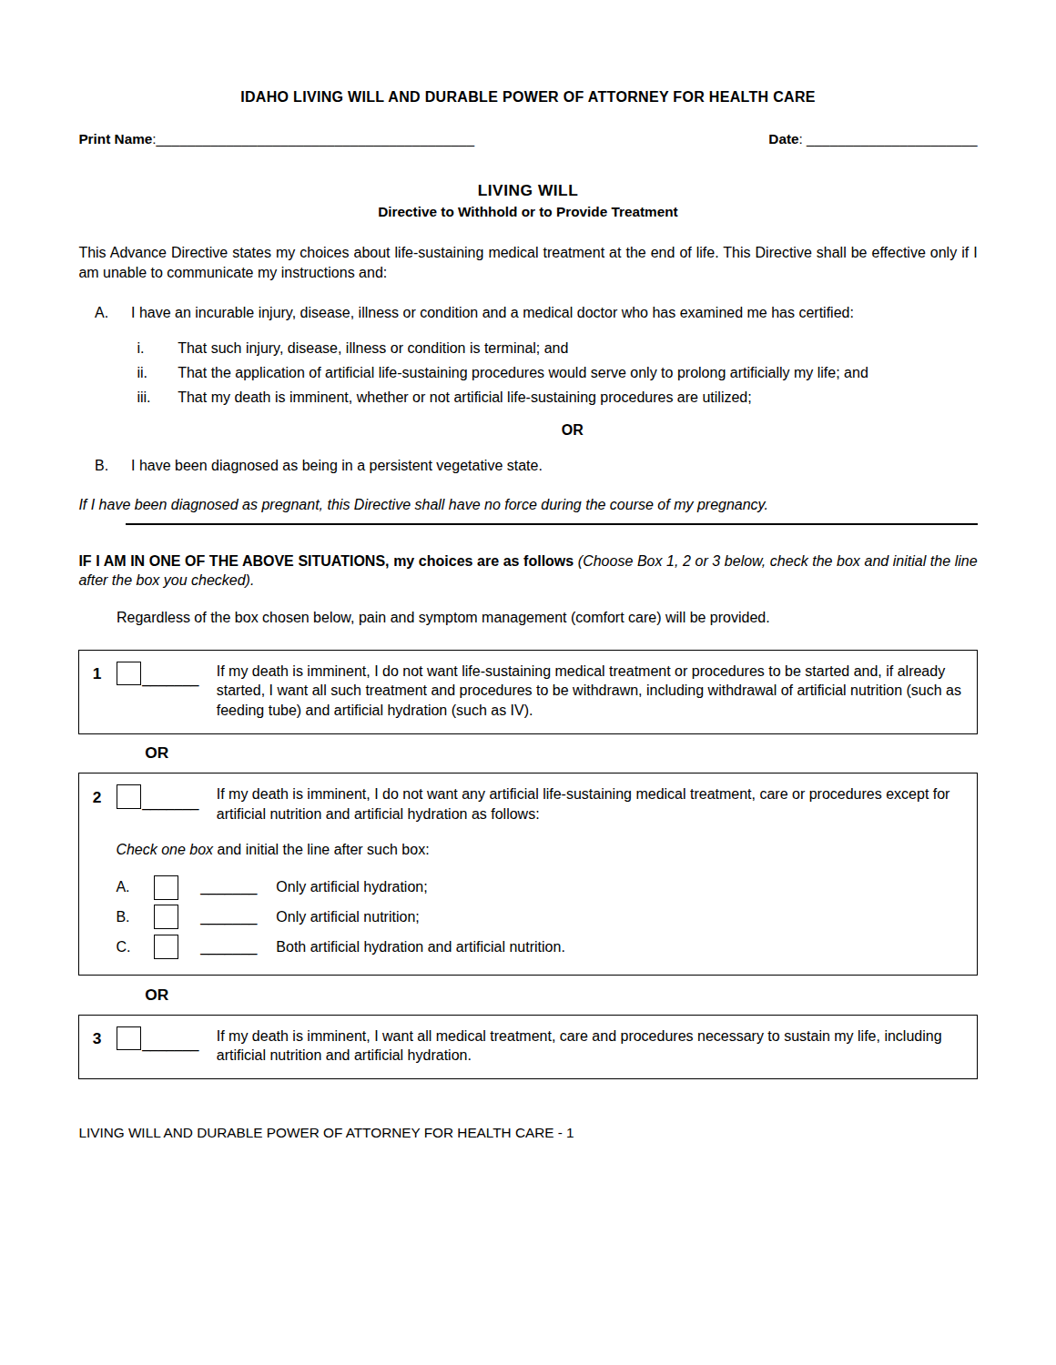IDAHO LIVING WILL AND DURABLE POWER OF ATTORNEY FOR HEALTH CARE
Print Name:_________________________________________ Date: ______________________
LIVING WILL
Directive to Withhold or to Provide Treatment
This Advance Directive states my choices about life-sustaining medical treatment at the end of life. This Directive shall be effective only if I am unable to communicate my instructions and:
A. I have an incurable injury, disease, illness or condition and a medical doctor who has examined me has certified:
i. That such injury, disease, illness or condition is terminal; and
ii. That the application of artificial life-sustaining procedures would serve only to prolong artificially my life; and
iii. That my death is imminent, whether or not artificial life-sustaining procedures are utilized;
OR
B. I have been diagnosed as being in a persistent vegetative state.
If I have been diagnosed as pregnant, this Directive shall have no force during the course of my pregnancy.
IF I AM IN ONE OF THE ABOVE SITUATIONS, my choices are as follows (Choose Box 1, 2 or 3 below, check the box and initial the line after the box you checked).
Regardless of the box chosen below, pain and symptom management (comfort care) will be provided.
1 _______ If my death is imminent, I do not want life-sustaining medical treatment or procedures to be started and, if already started, I want all such treatment and procedures to be withdrawn, including withdrawal of artificial nutrition (such as feeding tube) and artificial hydration (such as IV).
OR
2 _______ If my death is imminent, I do not want any artificial life-sustaining medical treatment, care or procedures except for artificial nutrition and artificial hydration as follows:
Check one box and initial the line after such box:
| A. | | _______ | Only artificial hydration; |
| B. | | _______ | Only artificial nutrition; |
| C. | | _______ | Both artificial hydration and artificial nutrition. |
OR
3 _______ If my death is imminent, I want all medical treatment, care and procedures necessary to sustain my life, including artificial nutrition and artificial hydration.
LIVING WILL AND DURABLE POWER OF ATTORNEY FOR HEALTH CARE - 1